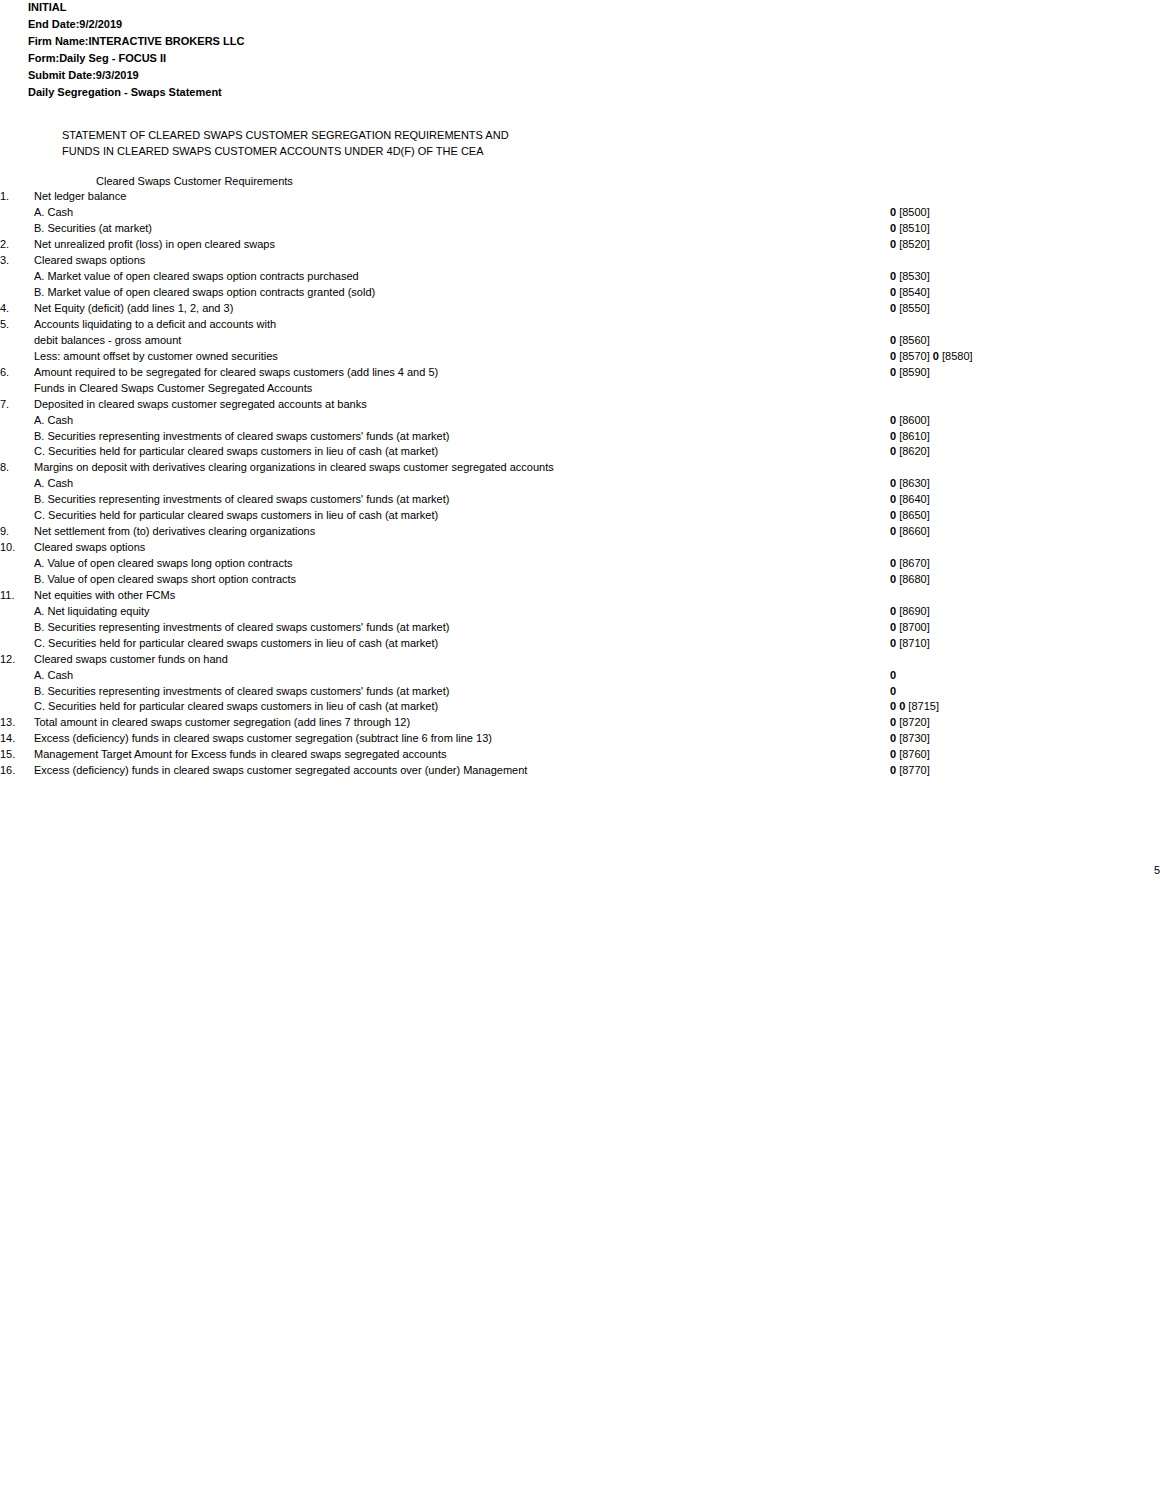INITIAL
End Date:9/2/2019
Firm Name:INTERACTIVE BROKERS LLC
Form:Daily Seg - FOCUS II
Submit Date:9/3/2019
Daily Segregation - Swaps Statement
STATEMENT OF CLEARED SWAPS CUSTOMER SEGREGATION REQUIREMENTS AND
FUNDS IN CLEARED SWAPS CUSTOMER ACCOUNTS UNDER 4D(F) OF THE CEA
| | Cleared Swaps Customer Requirements | | |
| 1. | Net ledger balance | | |
| | A. Cash | 0 [8500] | |
| | B. Securities (at market) | 0 [8510] | |
| 2. | Net unrealized profit (loss) in open cleared swaps | 0 [8520] | |
| 3. | Cleared swaps options | | |
| | A. Market value of open cleared swaps option contracts purchased | 0 [8530] | |
| | B. Market value of open cleared swaps option contracts granted (sold) | 0 [8540] | |
| 4. | Net Equity (deficit) (add lines 1, 2, and 3) | 0 [8550] | |
| 5. | Accounts liquidating to a deficit and accounts with | | |
| | debit balances - gross amount | 0 [8560] | |
| | Less: amount offset by customer owned securities | 0 [8570] 0 [8580] | |
| 6. | Amount required to be segregated for cleared swaps customers (add lines 4 and 5) | 0 [8590] | |
| | Funds in Cleared Swaps Customer Segregated Accounts | | |
| 7. | Deposited in cleared swaps customer segregated accounts at banks | | |
| | A. Cash | 0 [8600] | |
| | B. Securities representing investments of cleared swaps customers' funds (at market) | 0 [8610] | |
| | C. Securities held for particular cleared swaps customers in lieu of cash (at market) | 0 [8620] | |
| 8. | Margins on deposit with derivatives clearing organizations in cleared swaps customer segregated accounts | | |
| | A. Cash | 0 [8630] | |
| | B. Securities representing investments of cleared swaps customers' funds (at market) | 0 [8640] | |
| | C. Securities held for particular cleared swaps customers in lieu of cash (at market) | 0 [8650] | |
| 9. | Net settlement from (to) derivatives clearing organizations | 0 [8660] | |
| 10. | Cleared swaps options | | |
| | A. Value of open cleared swaps long option contracts | 0 [8670] | |
| | B. Value of open cleared swaps short option contracts | 0 [8680] | |
| 11. | Net equities with other FCMs | | |
| | A. Net liquidating equity | 0 [8690] | |
| | B. Securities representing investments of cleared swaps customers' funds (at market) | 0 [8700] | |
| | C. Securities held for particular cleared swaps customers in lieu of cash (at market) | 0 [8710] | |
| 12. | Cleared swaps customer funds on hand | | |
| | A. Cash | 0 | |
| | B. Securities representing investments of cleared swaps customers' funds (at market) | 0 | |
| | C. Securities held for particular cleared swaps customers in lieu of cash (at market) | 0 0 [8715] | |
| 13. | Total amount in cleared swaps customer segregation (add lines 7 through 12) | 0 [8720] | |
| 14. | Excess (deficiency) funds in cleared swaps customer segregation (subtract line 6 from line 13) | 0 [8730] | |
| 15. | Management Target Amount for Excess funds in cleared swaps segregated accounts | 0 [8760] | |
| 16. | Excess (deficiency) funds in cleared swaps customer segregated accounts over (under) Management | 0 [8770] | |
5